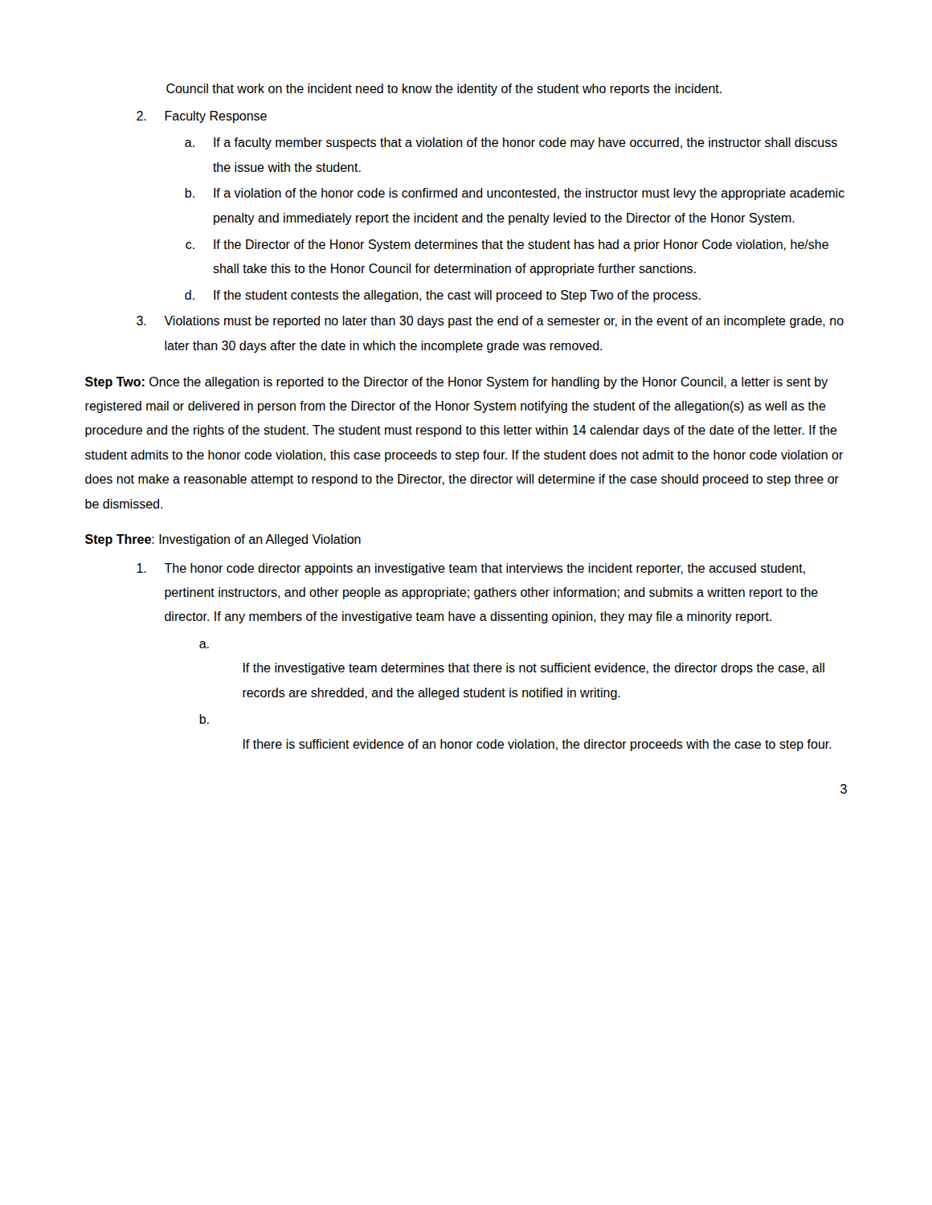Council that work on the incident need to know the identity of the student who reports the incident.
Faculty Response
If a faculty member suspects that a violation of the honor code may have occurred, the instructor shall discuss the issue with the student.
If a violation of the honor code is confirmed and uncontested, the instructor must levy the appropriate academic penalty and immediately report the incident and the penalty levied to the Director of the Honor System.
If the Director of the Honor System determines that the student has had a prior Honor Code violation, he/she shall take this to the Honor Council for determination of appropriate further sanctions.
If the student contests the allegation, the cast will proceed to Step Two of the process.
Violations must be reported no later than 30 days past the end of a semester or, in the event of an incomplete grade, no later than 30 days after the date in which the incomplete grade was removed.
Step Two: Once the allegation is reported to the Director of the Honor System for handling by the Honor Council, a letter is sent by registered mail or delivered in person from the Director of the Honor System notifying the student of the allegation(s) as well as the procedure and the rights of the student. The student must respond to this letter within 14 calendar days of the date of the letter. If the student admits to the honor code violation, this case proceeds to step four. If the student does not admit to the honor code violation or does not make a reasonable attempt to respond to the Director, the director will determine if the case should proceed to step three or be dismissed.
Step Three: Investigation of an Alleged Violation
The honor code director appoints an investigative team that interviews the incident reporter, the accused student, pertinent instructors, and other people as appropriate; gathers other information; and submits a written report to the director. If any members of the investigative team have a dissenting opinion, they may file a minority report.
a. If the investigative team determines that there is not sufficient evidence, the director drops the case, all records are shredded, and the alleged student is notified in writing.
b. If there is sufficient evidence of an honor code violation, the director proceeds with the case to step four.
3